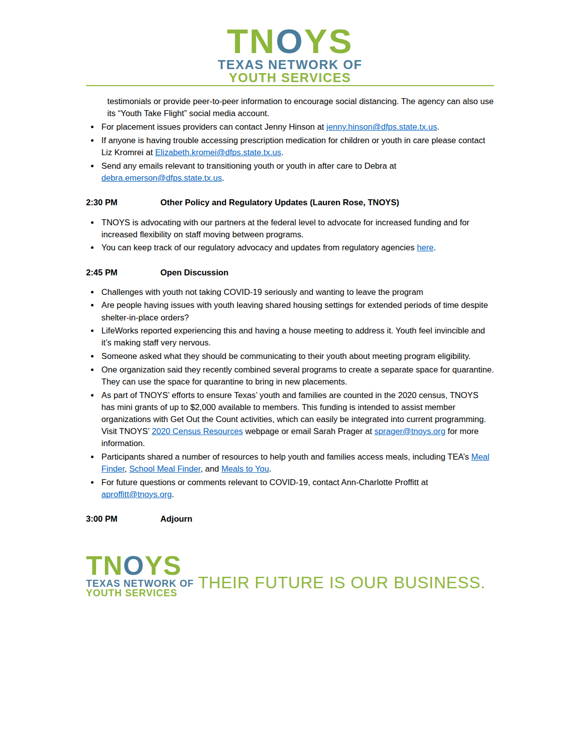TNOYS
TEXAS NETWORK OF
YOUTH SERVICES
testimonials or provide peer-to-peer information to encourage social distancing. The agency can also use its “Youth Take Flight” social media account.
For placement issues providers can contact Jenny Hinson at jenny.hinson@dfps.state.tx.us.
If anyone is having trouble accessing prescription medication for children or youth in care please contact Liz Kromrei at Elizabeth.kromei@dfps.state.tx.us.
Send any emails relevant to transitioning youth or youth in after care to Debra at debra.emerson@dfps.state.tx.us.
2:30 PMOther Policy and Regulatory Updates (Lauren Rose, TNOYS)
TNOYS is advocating with our partners at the federal level to advocate for increased funding and for increased flexibility on staff moving between programs.
You can keep track of our regulatory advocacy and updates from regulatory agencies here.
2:45 PMOpen Discussion
Challenges with youth not taking COVID-19 seriously and wanting to leave the program
Are people having issues with youth leaving shared housing settings for extended periods of time despite shelter-in-place orders?
LifeWorks reported experiencing this and having a house meeting to address it. Youth feel invincible and it’s making staff very nervous.
Someone asked what they should be communicating to their youth about meeting program eligibility.
One organization said they recently combined several programs to create a separate space for quarantine. They can use the space for quarantine to bring in new placements.
As part of TNOYS’ efforts to ensure Texas’ youth and families are counted in the 2020 census, TNOYS has mini grants of up to $2,000 available to members. This funding is intended to assist member organizations with Get Out the Count activities, which can easily be integrated into current programming. Visit TNOYS’ 2020 Census Resources webpage or email Sarah Prager at sprager@tnoys.org for more information.
Participants shared a number of resources to help youth and families access meals, including TEA’s Meal Finder, School Meal Finder, and Meals to You.
For future questions or comments relevant to COVID-19, contact Ann-Charlotte Proffitt at aproffitt@tnoys.org.
3:00 PMAdjourn
TNOYS
TEXAS NETWORK OF
YOUTH SERVICES
THEIR FUTURE IS OUR BUSINESS.